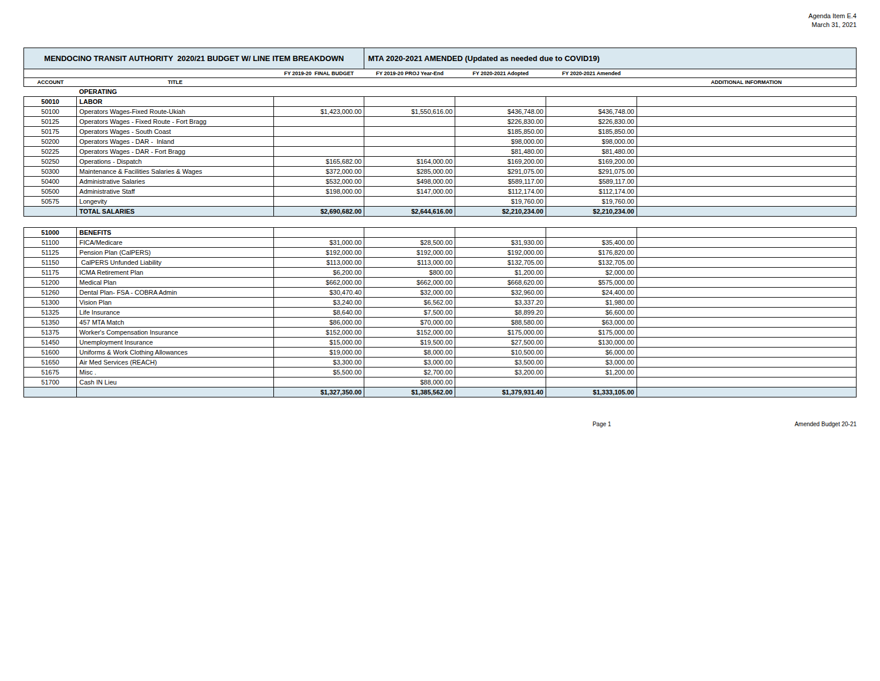Agenda Item E.4
March 31, 2021
| MENDOCINO TRANSIT AUTHORITY 2020/21 BUDGET W/ LINE ITEM BREAKDOWN | MTA 2020-2021 AMENDED (Updated as needed due to COVID19) |
| | | FY 2019-20 FINAL BUDGET | FY 2019-20 PROJ Year-End | FY 2020-2021 Adopted | FY 2020-2021 Amended | |
| ACCOUNT | TITLE | | | | | ADDITIONAL INFORMATION |
| | OPERATING | | | | | |
| 50010 | LABOR | | | | | |
| 50100 | Operators Wages-Fixed Route-Ukiah | $1,423,000.00 | $1,550,616.00 | $436,748.00 | $436,748.00 | |
| 50125 | Operators Wages - Fixed Route - Fort Bragg | | | $226,830.00 | $226,830.00 | |
| 50175 | Operators Wages - South Coast | | | $185,850.00 | $185,850.00 | |
| 50200 | Operators Wages - DAR - Inland | | | $98,000.00 | $98,000.00 | |
| 50225 | Operators Wages - DAR - Fort Bragg | | | $81,480.00 | $81,480.00 | |
| 50250 | Operations - Dispatch | $165,682.00 | $164,000.00 | $169,200.00 | $169,200.00 | |
| 50300 | Maintenance & Facilities Salaries & Wages | $372,000.00 | $285,000.00 | $291,075.00 | $291,075.00 | |
| 50400 | Administrative Salaries | $532,000.00 | $498,000.00 | $589,117.00 | $589,117.00 | |
| 50500 | Administrative Staff | $198,000.00 | $147,000.00 | $112,174.00 | $112,174.00 | |
| 50575 | Longevity | | | $19,760.00 | $19,760.00 | |
| | TOTAL SALARIES | $2,690,682.00 | $2,644,616.00 | $2,210,234.00 | $2,210,234.00 | |
| 51000 | BENEFITS | | | | | |
| 51100 | FICA/Medicare | $31,000.00 | $28,500.00 | $31,930.00 | $35,400.00 | |
| 51125 | Pension Plan (CalPERS) | $192,000.00 | $192,000.00 | $192,000.00 | $176,820.00 | |
| 51150 | CalPERS Unfunded Liability | $113,000.00 | $113,000.00 | $132,705.00 | $132,705.00 | |
| 51175 | ICMA Retirement Plan | $6,200.00 | $800.00 | $1,200.00 | $2,000.00 | |
| 51200 | Medical Plan | $662,000.00 | $662,000.00 | $668,620.00 | $575,000.00 | |
| 51260 | Dental Plan- FSA - COBRA Admin | $30,470.40 | $32,000.00 | $32,960.00 | $24,400.00 | |
| 51300 | Vision Plan | $3,240.00 | $6,562.00 | $3,337.20 | $1,980.00 | |
| 51325 | Life Insurance | $8,640.00 | $7,500.00 | $8,899.20 | $6,600.00 | |
| 51350 | 457 MTA Match | $86,000.00 | $70,000.00 | $88,580.00 | $63,000.00 | |
| 51375 | Worker's Compensation Insurance | $152,000.00 | $152,000.00 | $175,000.00 | $175,000.00 | |
| 51450 | Unemployment Insurance | $15,000.00 | $19,500.00 | $27,500.00 | $130,000.00 | |
| 51600 | Uniforms & Work Clothing Allowances | $19,000.00 | $8,000.00 | $10,500.00 | $6,000.00 | |
| 51650 | Air Med Services (REACH) | $3,300.00 | $3,000.00 | $3,500.00 | $3,000.00 | |
| 51675 | Misc . | $5,500.00 | $2,700.00 | $3,200.00 | $1,200.00 | |
| 51700 | Cash IN Lieu | | $88,000.00 | | | |
| | | $1,327,350.00 | $1,385,562.00 | $1,379,931.40 | $1,333,105.00 | |
Page 1
Amended Budget 20-21